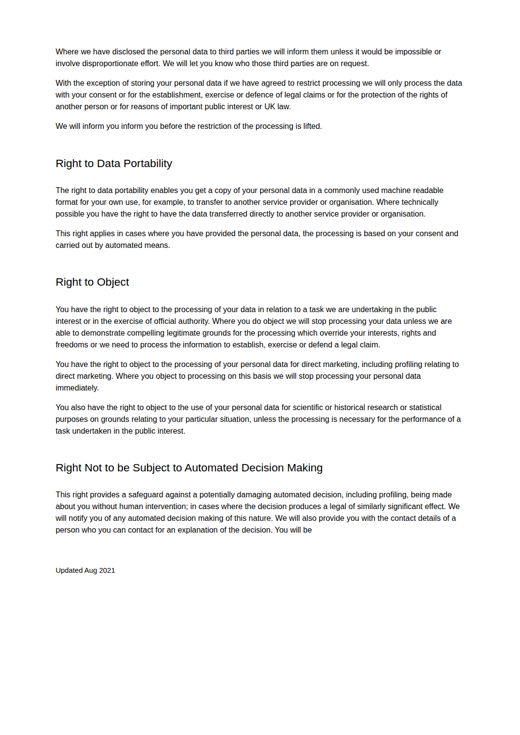Where we have disclosed the personal data to third parties we will inform them unless it would be impossible or involve disproportionate effort. We will let you know who those third parties are on request.
With the exception of storing your personal data if we have agreed to restrict processing we will only process the data with your consent or for the establishment, exercise or defence of legal claims or for the protection of the rights of another person or for reasons of important public interest or UK law.
We will inform you inform you before the restriction of the processing is lifted.
Right to Data Portability
The right to data portability enables you get a copy of your personal data in a commonly used machine readable format for your own use, for example, to transfer to another service provider or organisation. Where technically possible you have the right to have the data transferred directly to another service provider or organisation.
This right applies in cases where you have provided the personal data, the processing is based on your consent and carried out by automated means.
Right to Object
You have the right to object to the processing of your data in relation to a task we are undertaking in the public interest or in the exercise of official authority. Where you do object we will stop processing your data unless we are able to demonstrate compelling legitimate grounds for the processing which override your interests, rights and freedoms or we need to process the information to establish, exercise or defend a legal claim.
You have the right to object to the processing of your personal data for direct marketing, including profiling relating to direct marketing. Where you object to processing on this basis we will stop processing your personal data immediately.
You also have the right to object to the use of your personal data for scientific or historical research or statistical purposes on grounds relating to your particular situation, unless the processing is necessary for the performance of a task undertaken in the public interest.
Right Not to be Subject to Automated Decision Making
This right provides a safeguard against a potentially damaging automated decision, including profiling, being made about you without human intervention; in cases where the decision produces a legal of similarly significant effect. We will notify you of any automated decision making of this nature. We will also provide you with the contact details of a person who you can contact for an explanation of the decision. You will be
Updated Aug 2021